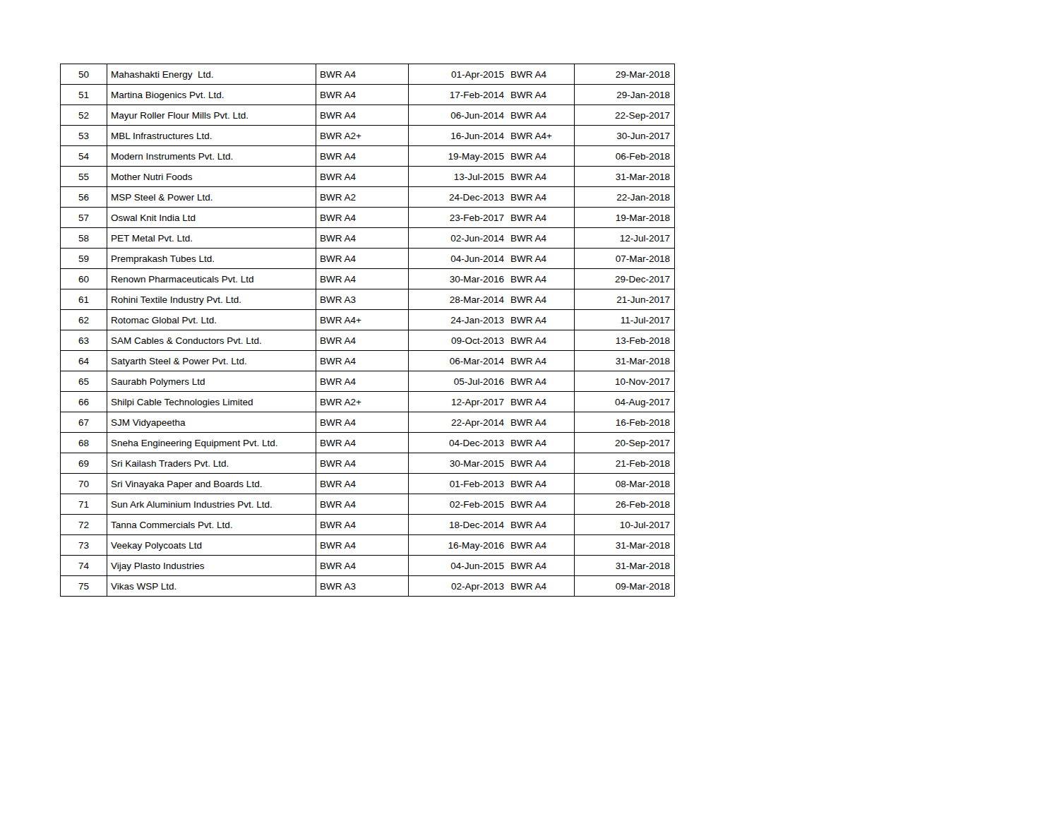| 50 | Mahashakti Energy Ltd. | BWR A4 | 01-Apr-2015 | BWR A4 | 29-Mar-2018 |
| 51 | Martina Biogenics Pvt. Ltd. | BWR A4 | 17-Feb-2014 | BWR A4 | 29-Jan-2018 |
| 52 | Mayur Roller Flour Mills Pvt. Ltd. | BWR A4 | 06-Jun-2014 | BWR A4 | 22-Sep-2017 |
| 53 | MBL Infrastructures Ltd. | BWR A2+ | 16-Jun-2014 | BWR A4+ | 30-Jun-2017 |
| 54 | Modern Instruments Pvt. Ltd. | BWR A4 | 19-May-2015 | BWR A4 | 06-Feb-2018 |
| 55 | Mother Nutri Foods | BWR A4 | 13-Jul-2015 | BWR A4 | 31-Mar-2018 |
| 56 | MSP Steel & Power Ltd. | BWR A2 | 24-Dec-2013 | BWR A4 | 22-Jan-2018 |
| 57 | Oswal Knit India Ltd | BWR A4 | 23-Feb-2017 | BWR A4 | 19-Mar-2018 |
| 58 | PET Metal Pvt. Ltd. | BWR A4 | 02-Jun-2014 | BWR A4 | 12-Jul-2017 |
| 59 | Premprakash Tubes Ltd. | BWR A4 | 04-Jun-2014 | BWR A4 | 07-Mar-2018 |
| 60 | Renown Pharmaceuticals Pvt. Ltd | BWR A4 | 30-Mar-2016 | BWR A4 | 29-Dec-2017 |
| 61 | Rohini Textile Industry Pvt. Ltd. | BWR A3 | 28-Mar-2014 | BWR A4 | 21-Jun-2017 |
| 62 | Rotomac Global Pvt. Ltd. | BWR A4+ | 24-Jan-2013 | BWR A4 | 11-Jul-2017 |
| 63 | SAM Cables & Conductors Pvt. Ltd. | BWR A4 | 09-Oct-2013 | BWR A4 | 13-Feb-2018 |
| 64 | Satyarth Steel & Power Pvt. Ltd. | BWR A4 | 06-Mar-2014 | BWR A4 | 31-Mar-2018 |
| 65 | Saurabh Polymers Ltd | BWR A4 | 05-Jul-2016 | BWR A4 | 10-Nov-2017 |
| 66 | Shilpi Cable Technologies Limited | BWR A2+ | 12-Apr-2017 | BWR A4 | 04-Aug-2017 |
| 67 | SJM Vidyapeetha | BWR A4 | 22-Apr-2014 | BWR A4 | 16-Feb-2018 |
| 68 | Sneha Engineering Equipment Pvt. Ltd. | BWR A4 | 04-Dec-2013 | BWR A4 | 20-Sep-2017 |
| 69 | Sri Kailash Traders Pvt. Ltd. | BWR A4 | 30-Mar-2015 | BWR A4 | 21-Feb-2018 |
| 70 | Sri Vinayaka Paper and Boards Ltd. | BWR A4 | 01-Feb-2013 | BWR A4 | 08-Mar-2018 |
| 71 | Sun Ark Aluminium Industries Pvt. Ltd. | BWR A4 | 02-Feb-2015 | BWR A4 | 26-Feb-2018 |
| 72 | Tanna Commercials Pvt. Ltd. | BWR A4 | 18-Dec-2014 | BWR A4 | 10-Jul-2017 |
| 73 | Veekay Polycoats Ltd | BWR A4 | 16-May-2016 | BWR A4 | 31-Mar-2018 |
| 74 | Vijay Plasto Industries | BWR A4 | 04-Jun-2015 | BWR A4 | 31-Mar-2018 |
| 75 | Vikas WSP Ltd. | BWR A3 | 02-Apr-2013 | BWR A4 | 09-Mar-2018 |